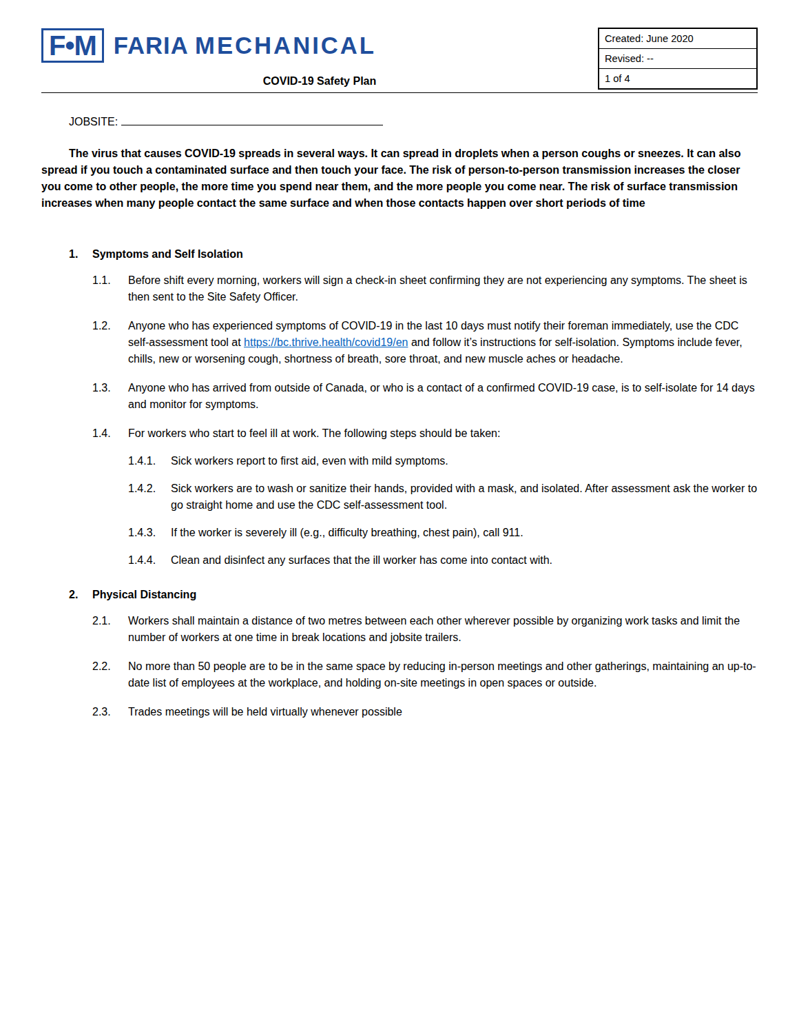F•M FARIA MECHANICAL
COVID-19 Safety Plan
| Created: June 2020 |
| Revised: -- |
| 1 of 4 |
JOBSITE:
The virus that causes COVID-19 spreads in several ways. It can spread in droplets when a person coughs or sneezes. It can also spread if you touch a contaminated surface and then touch your face. The risk of person-to-person transmission increases the closer you come to other people, the more time you spend near them, and the more people you come near. The risk of surface transmission increases when many people contact the same surface and when those contacts happen over short periods of time
Symptoms and Self Isolation
Before shift every morning, workers will sign a check-in sheet confirming they are not experiencing any symptoms. The sheet is then sent to the Site Safety Officer.
Anyone who has experienced symptoms of COVID-19 in the last 10 days must notify their foreman immediately, use the CDC self-assessment tool at https://bc.thrive.health/covid19/en and follow it’s instructions for self-isolation. Symptoms include fever, chills, new or worsening cough, shortness of breath, sore throat, and new muscle aches or headache.
Anyone who has arrived from outside of Canada, or who is a contact of a confirmed COVID-19 case, is to self-isolate for 14 days and monitor for symptoms.
For workers who start to feel ill at work. The following steps should be taken:
Sick workers report to first aid, even with mild symptoms.
Sick workers are to wash or sanitize their hands, provided with a mask, and isolated. After assessment ask the worker to go straight home and use the CDC self-assessment tool.
If the worker is severely ill (e.g., difficulty breathing, chest pain), call 911.
Clean and disinfect any surfaces that the ill worker has come into contact with.
Physical Distancing
Workers shall maintain a distance of two metres between each other wherever possible by organizing work tasks and limit the number of workers at one time in break locations and jobsite trailers.
No more than 50 people are to be in the same space by reducing in-person meetings and other gatherings, maintaining an up-to-date list of employees at the workplace, and holding on-site meetings in open spaces or outside.
Trades meetings will be held virtually whenever possible